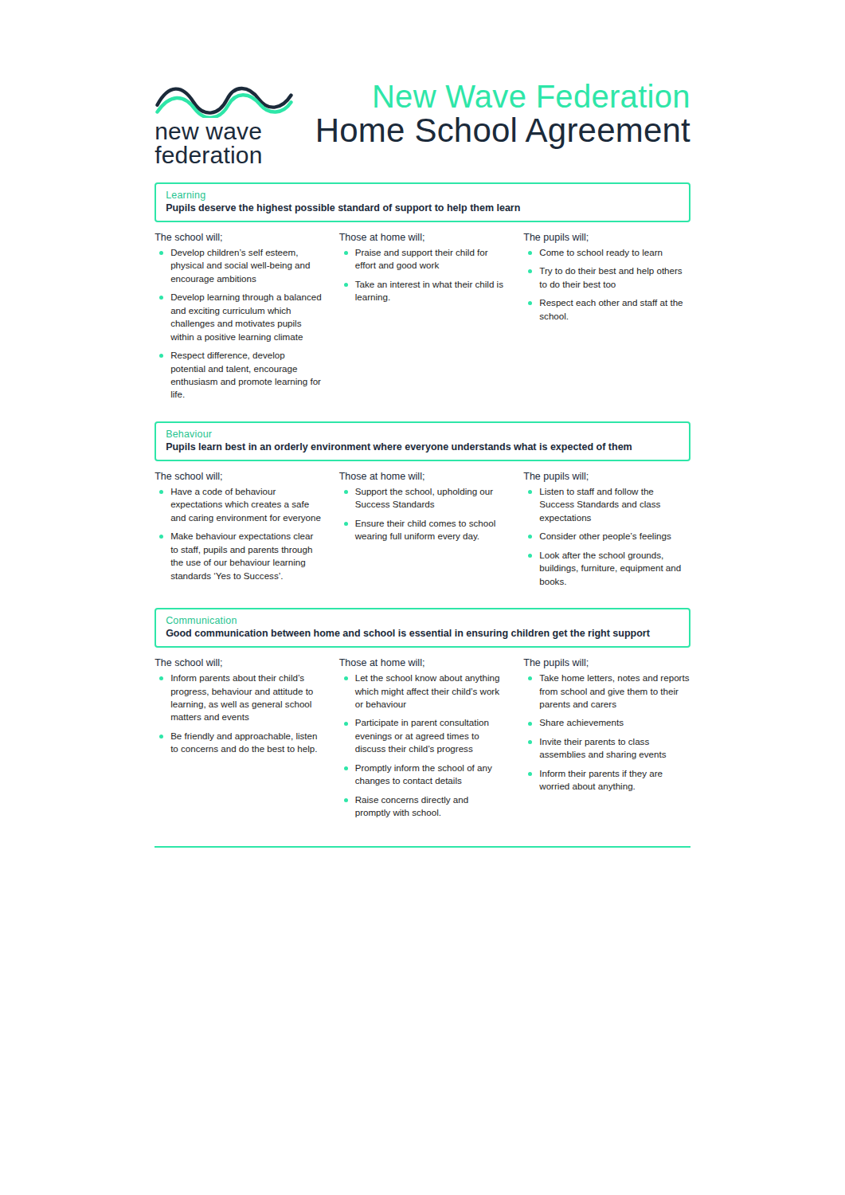new wave federation
New Wave Federation
Home School Agreement
Learning
Pupils deserve the highest possible standard of support to help them learn
The school will;
Develop children’s self esteem, physical and social well-being and encourage ambitions
Develop learning through a balanced and exciting curriculum which challenges and motivates pupils within a positive learning climate
Respect difference, develop potential and talent, encourage enthusiasm and promote learning for life.
Those at home will;
Praise and support their child for effort and good work
Take an interest in what their child is learning.
The pupils will;
Come to school ready to learn
Try to do their best and help others to do their best too
Respect each other and staff at the school.
Behaviour
Pupils learn best in an orderly environment where everyone understands what is expected of them
The school will;
Have a code of behaviour expectations which creates a safe and caring environment for everyone
Make behaviour expectations clear to staff, pupils and parents through the use of our behaviour learning standards ‘Yes to Success’.
Those at home will;
Support the school, upholding our Success Standards
Ensure their child comes to school wearing full uniform every day.
The pupils will;
Listen to staff and follow the Success Standards and class expectations
Consider other people’s feelings
Look after the school grounds, buildings, furniture, equipment and books.
Communication
Good communication between home and school is essential in ensuring children get the right support
The school will;
Inform parents about their child’s progress, behaviour and attitude to learning, as well as general school matters and events
Be friendly and approachable, listen to concerns and do the best to help.
Those at home will;
Let the school know about anything which might affect their child’s work or behaviour
Participate in parent consultation evenings or at agreed times to discuss their child’s progress
Promptly inform the school of any changes to contact details
Raise concerns directly and promptly with school.
The pupils will;
Take home letters, notes and reports from school and give them to their parents and carers
Share achievements
Invite their parents to class assemblies and sharing events
Inform their parents if they are worried about anything.